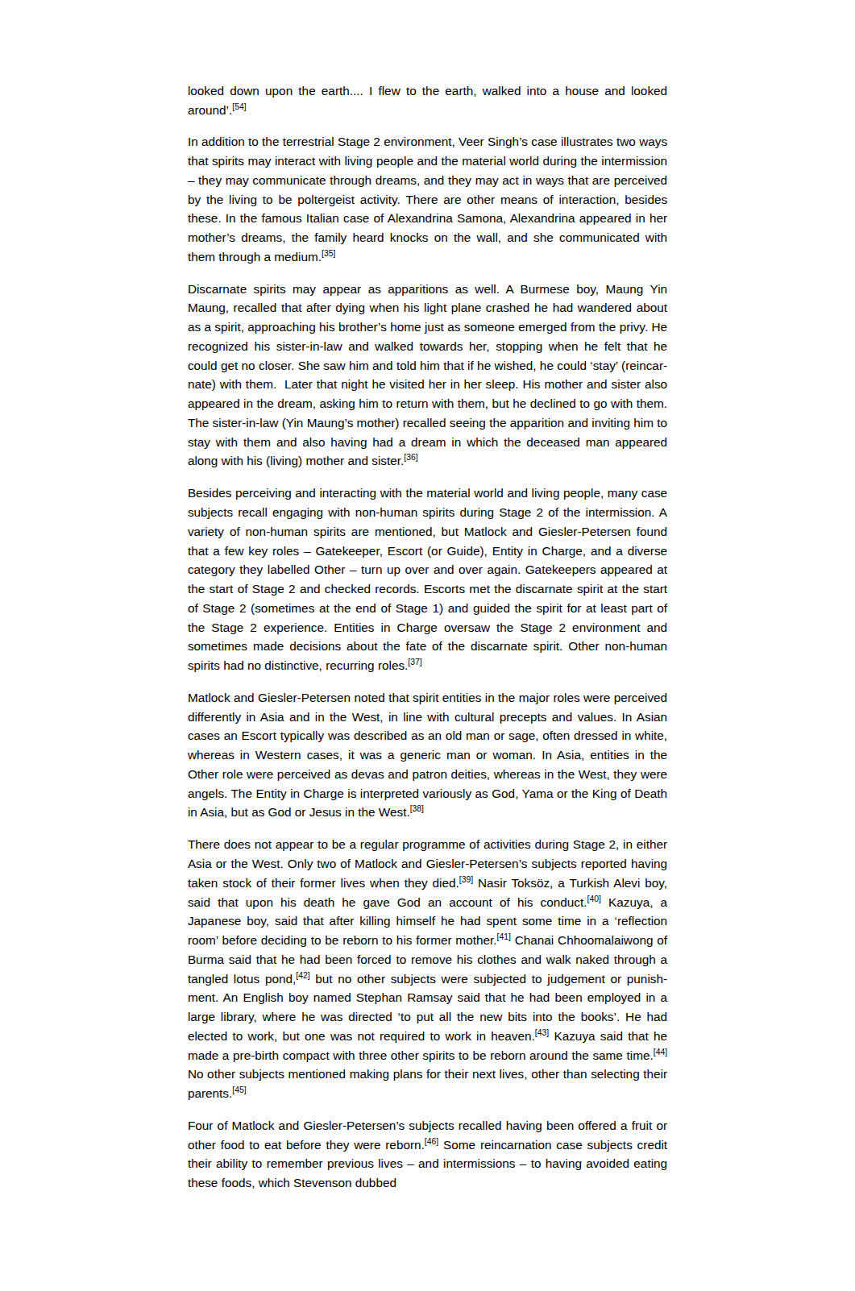looked down upon the earth.... I flew to the earth, walked into a house and looked around’.[54]
In addition to the terrestrial Stage 2 environment, Veer Singh’s case illustrates two ways that spirits may interact with living people and the material world during the intermission – they may communicate through dreams, and they may act in ways that are perceived by the living to be poltergeist activity. There are other means of interaction, besides these. In the famous Italian case of Alexandrina Samona, Alexandrina appeared in her mother’s dreams, the family heard knocks on the wall, and she communicated with them through a medium.[35]
Discarnate spirits may appear as apparitions as well. A Burmese boy, Maung Yin Maung, recalled that after dying when his light plane crashed he had wandered about as a spirit, approaching his brother’s home just as someone emerged from the privy. He recognized his sister-in-law and walked towards her, stopping when he felt that he could get no closer. She saw him and told him that if he wished, he could ‘stay’ (reincarnate) with them. Later that night he visited her in her sleep. His mother and sister also appeared in the dream, asking him to return with them, but he declined to go with them. The sister-in-law (Yin Maung’s mother) recalled seeing the apparition and inviting him to stay with them and also having had a dream in which the deceased man appeared along with his (living) mother and sister.[36]
Besides perceiving and interacting with the material world and living people, many case subjects recall engaging with non-human spirits during Stage 2 of the intermission. A variety of non-human spirits are mentioned, but Matlock and Giesler-Petersen found that a few key roles – Gatekeeper, Escort (or Guide), Entity in Charge, and a diverse category they labelled Other – turn up over and over again. Gatekeepers appeared at the start of Stage 2 and checked records. Escorts met the discarnate spirit at the start of Stage 2 (sometimes at the end of Stage 1) and guided the spirit for at least part of the Stage 2 experience. Entities in Charge oversaw the Stage 2 environment and sometimes made decisions about the fate of the discarnate spirit. Other non-human spirits had no distinctive, recurring roles.[37]
Matlock and Giesler-Petersen noted that spirit entities in the major roles were perceived differently in Asia and in the West, in line with cultural precepts and values. In Asian cases an Escort typically was described as an old man or sage, often dressed in white, whereas in Western cases, it was a generic man or woman. In Asia, entities in the Other role were perceived as devas and patron deities, whereas in the West, they were angels. The Entity in Charge is interpreted variously as God, Yama or the King of Death in Asia, but as God or Jesus in the West.[38]
There does not appear to be a regular programme of activities during Stage 2, in either Asia or the West. Only two of Matlock and Giesler-Petersen’s subjects reported having taken stock of their former lives when they died.[39] Nasir Toksöz, a Turkish Alevi boy, said that upon his death he gave God an account of his conduct.[40] Kazuya, a Japanese boy, said that after killing himself he had spent some time in a ‘reflection room’ before deciding to be reborn to his former mother.[41] Chanai Chhoomalaiwong of Burma said that he had been forced to remove his clothes and walk naked through a tangled lotus pond,[42] but no other subjects were subjected to judgement or punishment. An English boy named Stephan Ramsay said that he had been employed in a large library, where he was directed ‘to put all the new bits into the books’. He had elected to work, but one was not required to work in heaven.[43] Kazuya said that he made a pre-birth compact with three other spirits to be reborn around the same time.[44] No other subjects mentioned making plans for their next lives, other than selecting their parents.[45]
Four of Matlock and Giesler-Petersen’s subjects recalled having been offered a fruit or other food to eat before they were reborn.[46] Some reincarnation case subjects credit their ability to remember previous lives – and intermissions – to having avoided eating these foods, which Stevenson dubbed